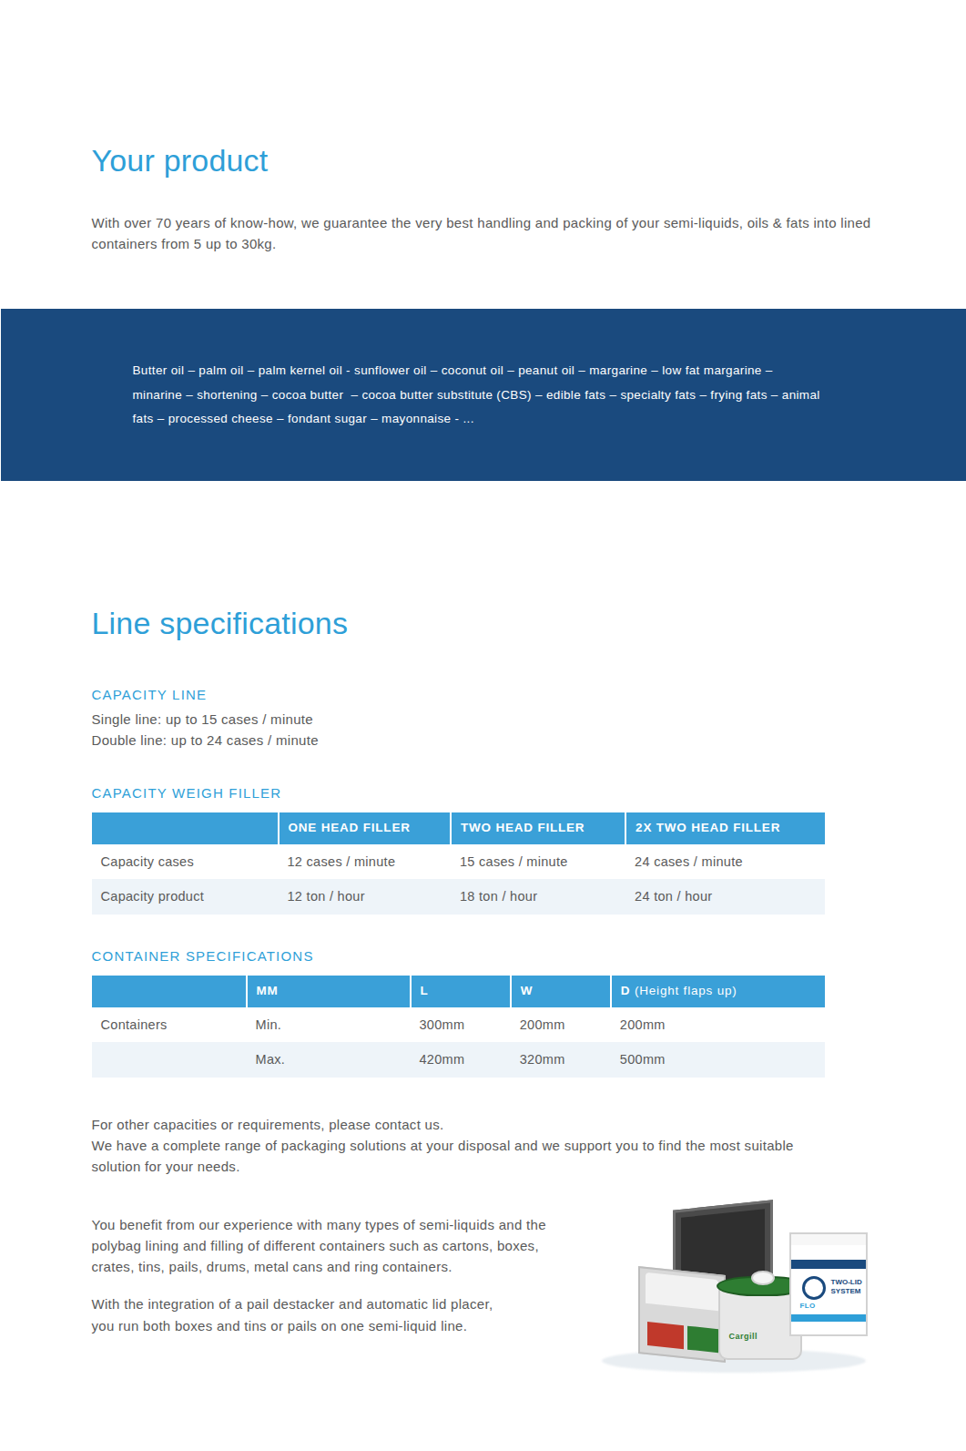Your product
With over 70 years of know-how, we guarantee the very best handling and packing of your semi-liquids, oils & fats into lined containers from 5 up to 30kg.
Butter oil – palm oil – palm kernel oil - sunflower oil – coconut oil – peanut oil – margarine – low fat margarine – minarine – shortening – cocoa butter – cocoa butter substitute (CBS) – edible fats – specialty fats – frying fats – animal fats – processed cheese – fondant sugar – mayonnaise - ...
Line specifications
Capacity line
Single line: up to 15 cases / minute
Double line: up to 24 cases / minute
Capacity weigh filler
| | One head filler | Two head filler | 2x two head filler |
| --- | --- | --- | --- |
| Capacity cases | 12 cases / minute | 15 cases / minute | 24 cases / minute |
| Capacity product | 12 ton / hour | 18 ton / hour | 24 ton / hour |
Container specifications
| | Mm | L | W | D (Height flaps up) |
| --- | --- | --- | --- | --- |
| Containers | Min. | 300mm | 200mm | 200mm |
| | Max. | 420mm | 320mm | 500mm |
For other capacities or requirements, please contact us.
We have a complete range of packaging solutions at your disposal and we support you to find the most suitable solution for your needs.
You benefit from our experience with many types of semi-liquids and the polybag lining and filling of different containers such as cartons, boxes, crates, tins, pails, drums, metal cans and ring containers.
With the integration of a pail destacker and automatic lid placer,
you run both boxes and tins or pails on one semi-liquid line.
Cargill
TWO-LID
SYSTEM
FLO